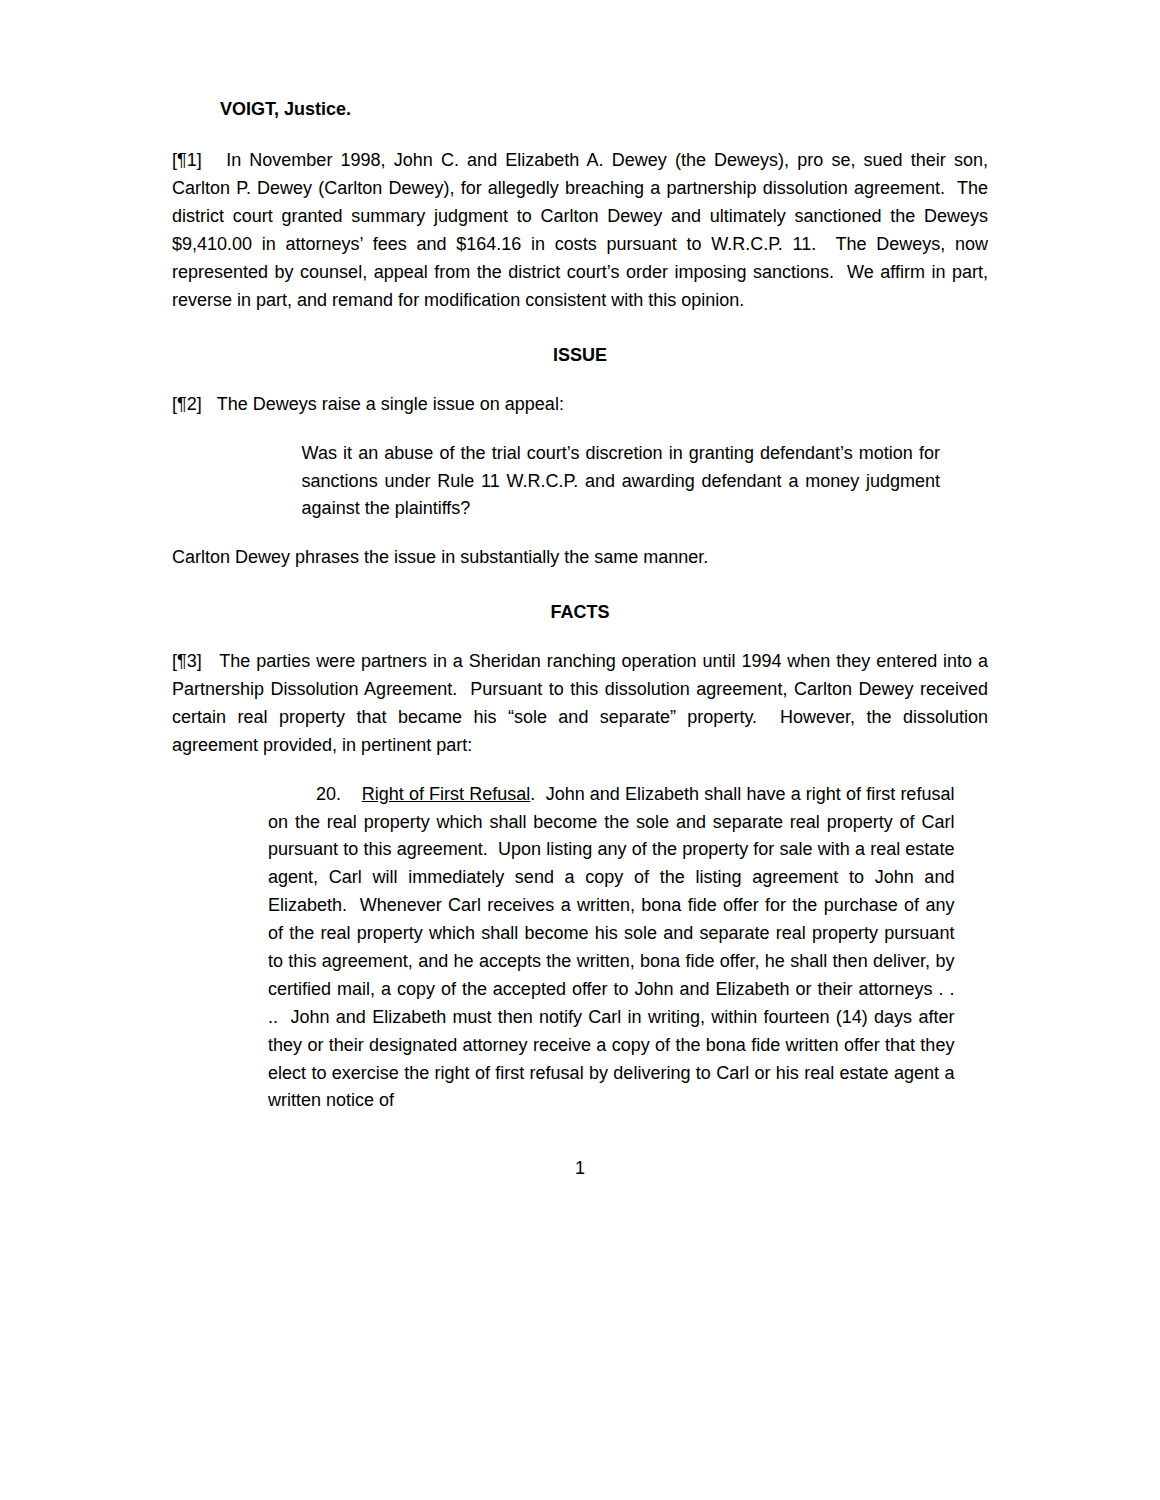VOIGT, Justice.
[¶1] In November 1998, John C. and Elizabeth A. Dewey (the Deweys), pro se, sued their son, Carlton P. Dewey (Carlton Dewey), for allegedly breaching a partnership dissolution agreement. The district court granted summary judgment to Carlton Dewey and ultimately sanctioned the Deweys $9,410.00 in attorneys’ fees and $164.16 in costs pursuant to W.R.C.P. 11. The Deweys, now represented by counsel, appeal from the district court’s order imposing sanctions. We affirm in part, reverse in part, and remand for modification consistent with this opinion.
ISSUE
[¶2] The Deweys raise a single issue on appeal:
Was it an abuse of the trial court’s discretion in granting defendant’s motion for sanctions under Rule 11 W.R.C.P. and awarding defendant a money judgment against the plaintiffs?
Carlton Dewey phrases the issue in substantially the same manner.
FACTS
[¶3] The parties were partners in a Sheridan ranching operation until 1994 when they entered into a Partnership Dissolution Agreement. Pursuant to this dissolution agreement, Carlton Dewey received certain real property that became his “sole and separate” property. However, the dissolution agreement provided, in pertinent part:
20. Right of First Refusal. John and Elizabeth shall have a right of first refusal on the real property which shall become the sole and separate real property of Carl pursuant to this agreement. Upon listing any of the property for sale with a real estate agent, Carl will immediately send a copy of the listing agreement to John and Elizabeth. Whenever Carl receives a written, bona fide offer for the purchase of any of the real property which shall become his sole and separate real property pursuant to this agreement, and he accepts the written, bona fide offer, he shall then deliver, by certified mail, a copy of the accepted offer to John and Elizabeth or their attorneys . . .. John and Elizabeth must then notify Carl in writing, within fourteen (14) days after they or their designated attorney receive a copy of the bona fide written offer that they elect to exercise the right of first refusal by delivering to Carl or his real estate agent a written notice of
1